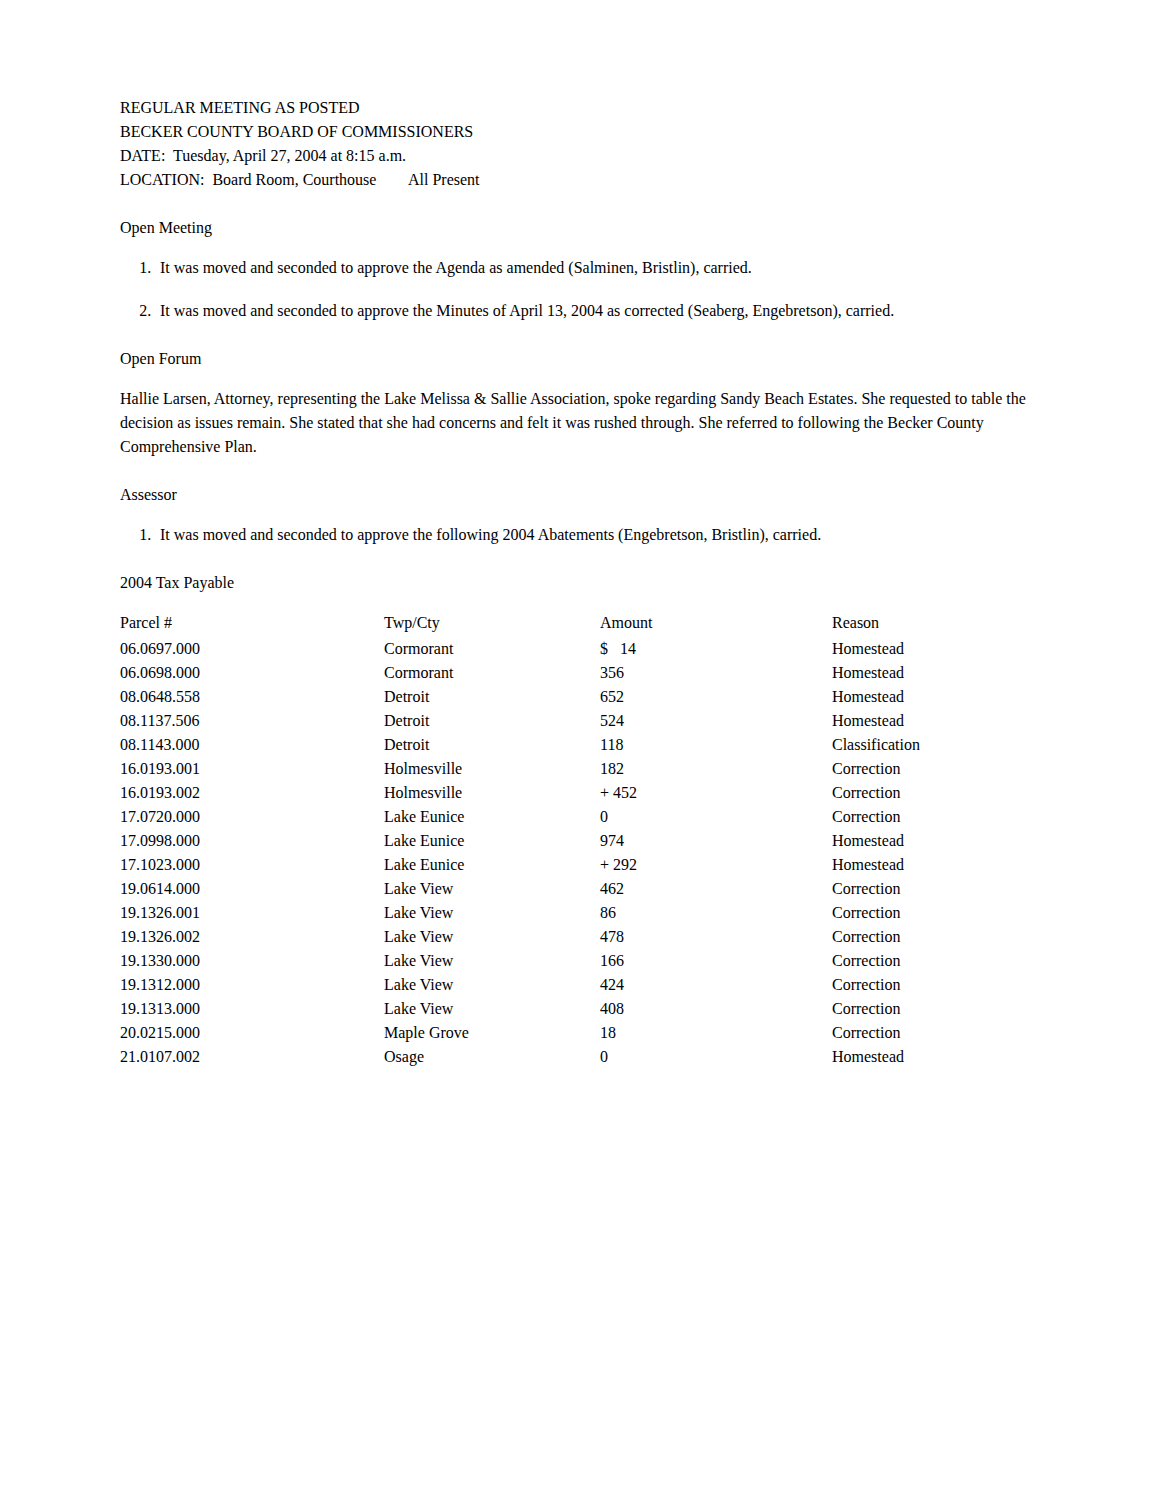REGULAR MEETING AS POSTED
BECKER COUNTY BOARD OF COMMISSIONERS
DATE: Tuesday, April 27, 2004 at 8:15 a.m.
LOCATION: Board Room, Courthouse All Present
Open Meeting
It was moved and seconded to approve the Agenda as amended (Salminen, Bristlin), carried.
It was moved and seconded to approve the Minutes of April 13, 2004 as corrected (Seaberg, Engebretson), carried.
Open Forum
Hallie Larsen, Attorney, representing the Lake Melissa & Sallie Association, spoke regarding Sandy Beach Estates. She requested to table the decision as issues remain. She stated that she had concerns and felt it was rushed through. She referred to following the Becker County Comprehensive Plan.
Assessor
It was moved and seconded to approve the following 2004 Abatements (Engebretson, Bristlin), carried.
2004 Tax Payable
| Parcel # | Twp/Cty | Amount | Reason |
| --- | --- | --- | --- |
| 06.0697.000 | Cormorant | $ 14 | Homestead |
| 06.0698.000 | Cormorant | 356 | Homestead |
| 08.0648.558 | Detroit | 652 | Homestead |
| 08.1137.506 | Detroit | 524 | Homestead |
| 08.1143.000 | Detroit | 118 | Classification |
| 16.0193.001 | Holmesville | 182 | Correction |
| 16.0193.002 | Holmesville | + 452 | Correction |
| 17.0720.000 | Lake Eunice | 0 | Correction |
| 17.0998.000 | Lake Eunice | 974 | Homestead |
| 17.1023.000 | Lake Eunice | + 292 | Homestead |
| 19.0614.000 | Lake View | 462 | Correction |
| 19.1326.001 | Lake View | 86 | Correction |
| 19.1326.002 | Lake View | 478 | Correction |
| 19.1330.000 | Lake View | 166 | Correction |
| 19.1312.000 | Lake View | 424 | Correction |
| 19.1313.000 | Lake View | 408 | Correction |
| 20.0215.000 | Maple Grove | 18 | Correction |
| 21.0107.002 | Osage | 0 | Homestead |